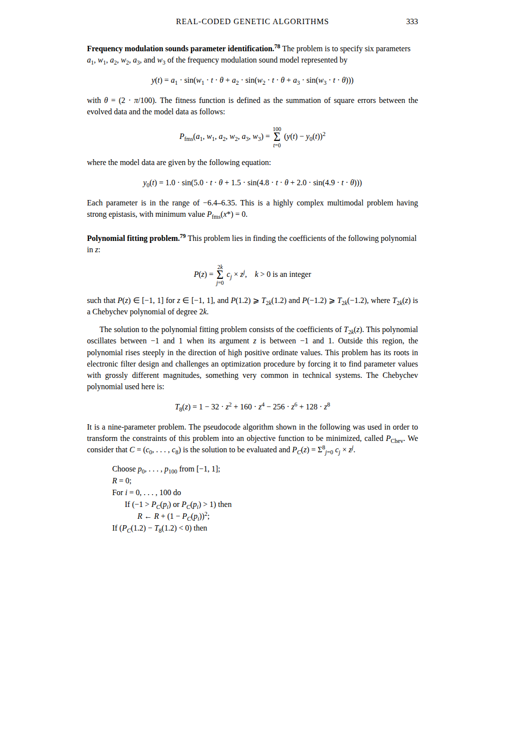REAL-CODED GENETIC ALGORITHMS 333
Frequency modulation sounds parameter identification.78
The problem is to specify six parameters a1, w1, a2, w2, a3, and w3 of the frequency modulation sound model represented by
y(t) = a1 · sin(w1 · t · θ + a2 · sin(w2 · t · θ + a3 · sin(w3 · t · θ)))
with θ = (2 · π/100). The fitness function is defined as the summation of square errors between the evolved data and the model data as follows:
Pfms(a1, w1, a2, w2, a3, w3) = 100
Σ
t=0 (y(t) − y0(t))2
where the model data are given by the following equation:
y0(t) = 1.0 · sin(5.0 · t · θ + 1.5 · sin(4.8 · t · θ + 2.0 · sin(4.9 · t · θ)))
Each parameter is in the range of −6.4–6.35. This is a highly complex multimodal problem having strong epistasis, with minimum value Pfms(x*) = 0.
Polynomial fitting problem.79
This problem lies in finding the coefficients of the following polynomial in z:
P(z) = 2k
Σ
j=0 cj × zj, k > 0 is an integer
such that P(z) ∈ [−1, 1] for z ∈ [−1, 1], and P(1.2) ⩾ T2k(1.2) and P(−1.2) ⩾ T2k(−1.2), where T2k(z) is a Chebychev polynomial of degree 2k.
The solution to the polynomial fitting problem consists of the coefficients of T2k(z). This polynomial oscillates between −1 and 1 when its argument z is between −1 and 1. Outside this region, the polynomial rises steeply in the direction of high positive ordinate values. This problem has its roots in electronic filter design and challenges an optimization procedure by forcing it to find parameter values with grossly different magnitudes, something very common in technical systems. The Chebychev polynomial used here is:
T8(z) = 1 − 32 · z2 + 160 · z4 − 256 · z6 + 128 · z8
It is a nine-parameter problem. The pseudocode algorithm shown in the following was used in order to transform the constraints of this problem into an objective function to be minimized, called PChev. We consider that C = (c0, . . . , c8) is the solution to be evaluated and PC(z) = Σ8j=0 cj × zj.
Choose p0, . . . , p100 from [−1, 1];
R = 0;
For i = 0, . . . , 100 do
If (−1 > PC(pi) or PC(pi) > 1) then
R ← R + (1 − PC(pi))2;
If (PC(1.2) − T8(1.2) < 0) then